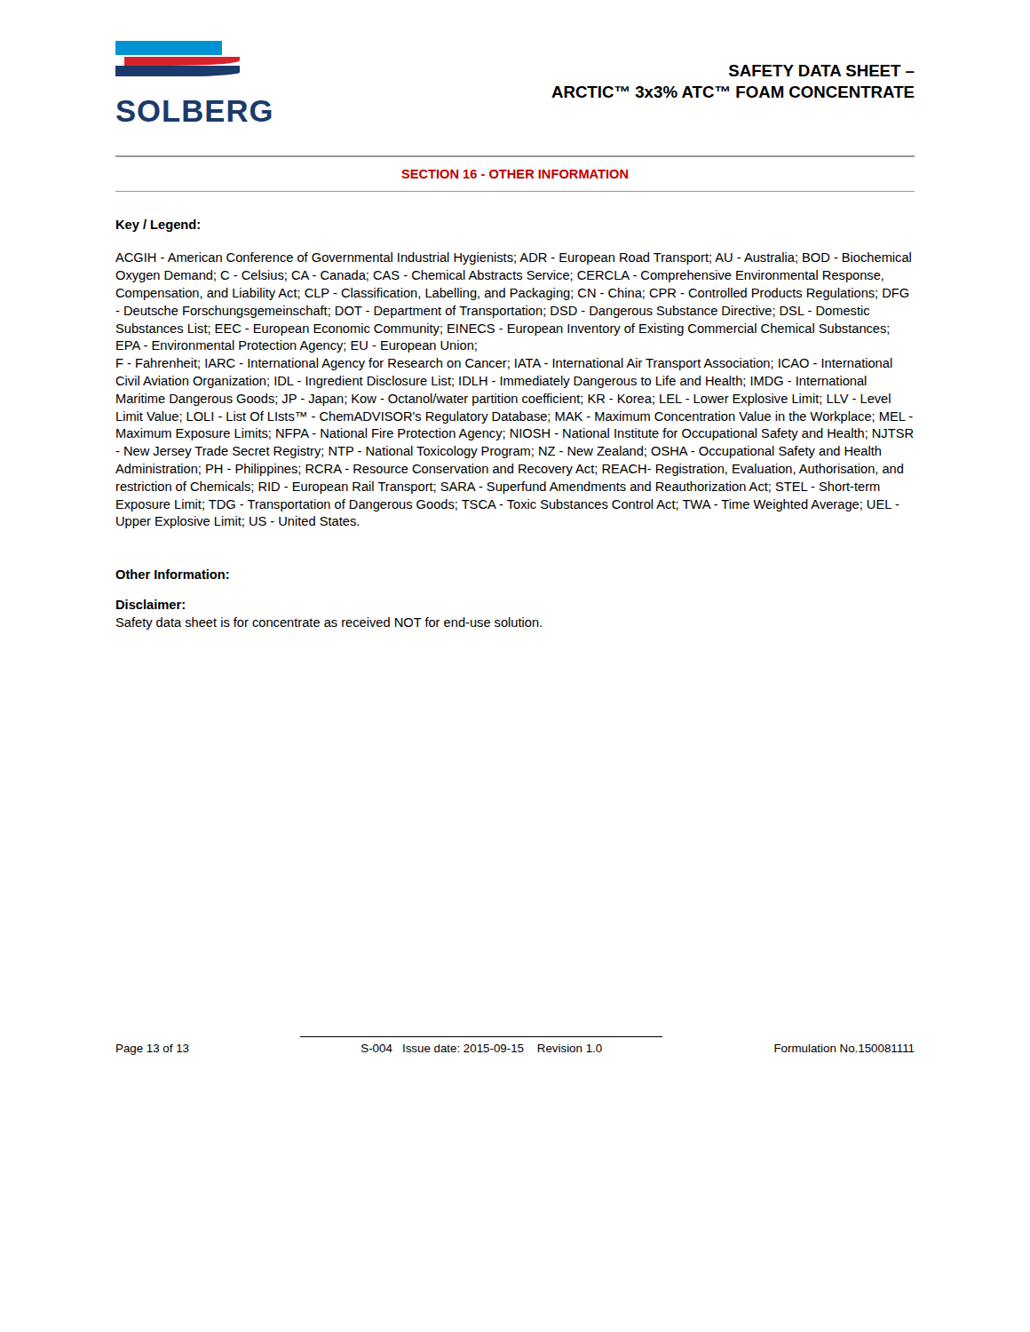SOLBERG
SAFETY DATA SHEET –
ARCTIC™ 3x3% ATC™ FOAM CONCENTRATE
SECTION 16 - OTHER INFORMATION
Key / Legend:
ACGIH - American Conference of Governmental Industrial Hygienists; ADR - European Road Transport; AU - Australia; BOD - Biochemical Oxygen Demand; C - Celsius; CA - Canada; CAS - Chemical Abstracts Service; CERCLA - Comprehensive Environmental Response, Compensation, and Liability Act; CLP - Classification, Labelling, and Packaging; CN - China; CPR - Controlled Products Regulations; DFG - Deutsche Forschungsgemeinschaft; DOT - Department of Transportation; DSD - Dangerous Substance Directive; DSL - Domestic Substances List; EEC - European Economic Community; EINECS - European Inventory of Existing Commercial Chemical Substances; EPA - Environmental Protection Agency; EU - European Union;
F - Fahrenheit; IARC - International Agency for Research on Cancer; IATA - International Air Transport Association; ICAO - International Civil Aviation Organization; IDL - Ingredient Disclosure List; IDLH - Immediately Dangerous to Life and Health; IMDG - International Maritime Dangerous Goods; JP - Japan; Kow - Octanol/water partition coefficient; KR - Korea; LEL - Lower Explosive Limit; LLV - Level Limit Value; LOLI - List Of LIsts™ - ChemADVISOR's Regulatory Database; MAK - Maximum Concentration Value in the Workplace; MEL - Maximum Exposure Limits; NFPA - National Fire Protection Agency; NIOSH - National Institute for Occupational Safety and Health; NJTSR - New Jersey Trade Secret Registry; NTP - National Toxicology Program; NZ - New Zealand; OSHA - Occupational Safety and Health Administration; PH - Philippines; RCRA - Resource Conservation and Recovery Act; REACH- Registration, Evaluation, Authorisation, and restriction of Chemicals; RID - European Rail Transport; SARA - Superfund Amendments and Reauthorization Act; STEL - Short-term Exposure Limit; TDG - Transportation of Dangerous Goods; TSCA - Toxic Substances Control Act; TWA - Time Weighted Average; UEL - Upper Explosive Limit; US - United States.
Other Information:
Disclaimer:
Safety data sheet is for concentrate as received NOT for end-use solution.
Page 13 of 13
S-004 Issue date: 2015-09-15 Revision 1.0
Formulation No.150081111